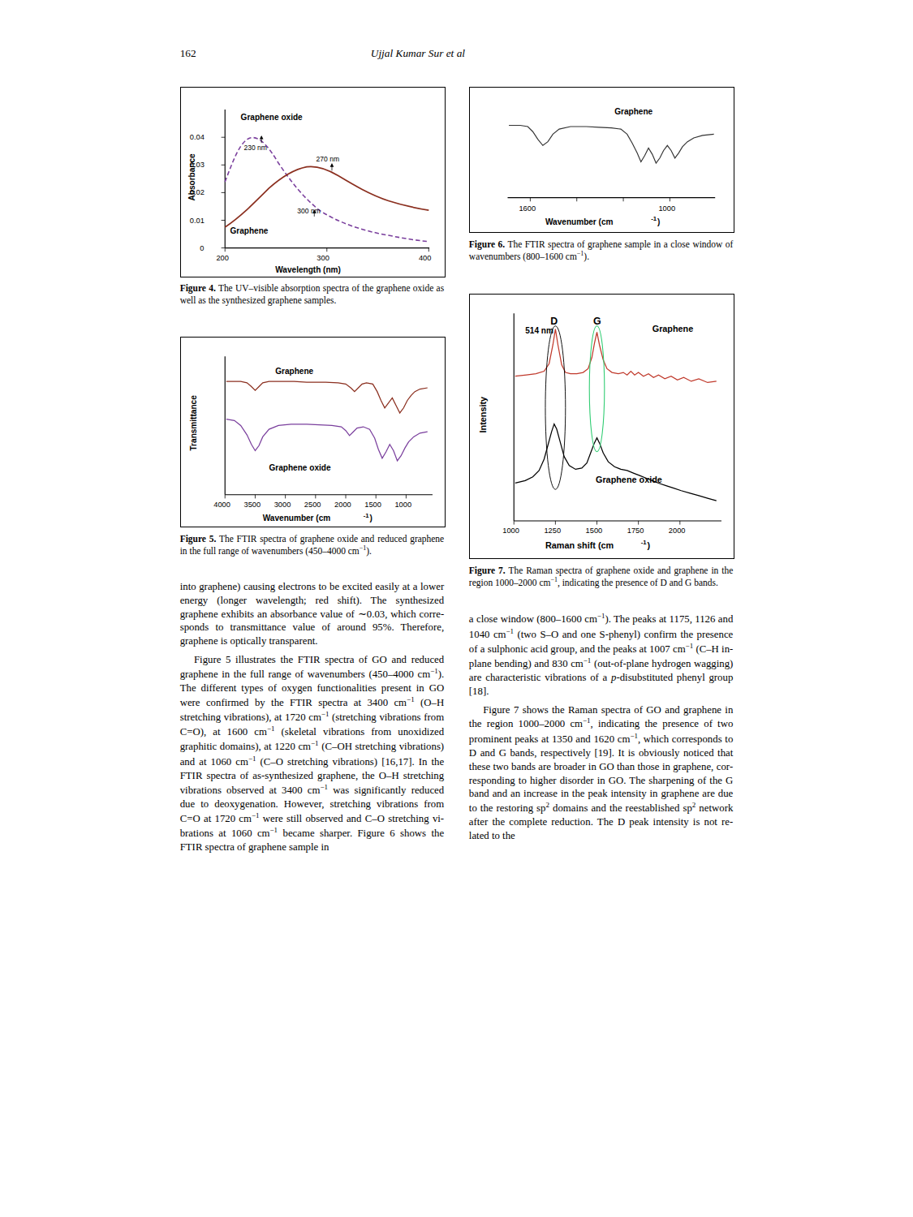162 Ujjal Kumar Sur et al
0 0.01 0.02 0.03 0.04 200 300 400 Wavelength (nm) Absorbance Graphene oxide 230 nm 270 nm 300 nm Graphene
Figure 4. The UV–visible absorption spectra of the graphene oxide as well as the synthesized graphene samples.
4000 3500 3000 2500 2000 1500 1000 Wavenumber (cm -1 ) Transmittance Graphene Graphene oxide
Figure 5. The FTIR spectra of graphene oxide and reduced graphene in the full range of wavenumbers (450–4000 cm−1).
into graphene) causing electrons to be excited easily at a lower energy (longer wavelength; red shift). The synthesized graphene exhibits an absorbance value of ∼0.03, which corresponds to transmittance value of around 95%. Therefore, graphene is optically transparent.
Figure 5 illustrates the FTIR spectra of GO and reduced graphene in the full range of wavenumbers (450–4000 cm−1). The different types of oxygen functionalities present in GO were confirmed by the FTIR spectra at 3400 cm−1 (O–H stretching vibrations), at 1720 cm−1 (stretching vibrations from C=O), at 1600 cm−1 (skeletal vibrations from unoxidized graphitic domains), at 1220 cm−1 (C–OH stretching vibrations) and at 1060 cm−1 (C–O stretching vibrations) [16,17]. In the FTIR spectra of as-synthesized graphene, the O–H stretching vibrations observed at 3400 cm−1 was significantly reduced due to deoxygenation. However, stretching vibrations from C=O at 1720 cm−1 were still observed and C–O stretching vibrations at 1060 cm−1 became sharper. Figure 6 shows the FTIR spectra of graphene sample in
1600 1000 Wavenumber (cm -1 ) Graphene
Figure 6. The FTIR spectra of graphene sample in a close window of wavenumbers (800–1600 cm−1).
1000 1250 1500 1750 2000 Raman shift (cm -1 ) Intensity Graphene 514 nm Graphene oxide D G
Figure 7. The Raman spectra of graphene oxide and graphene in the region 1000–2000 cm−1, indicating the presence of D and G bands.
a close window (800–1600 cm−1). The peaks at 1175, 1126 and 1040 cm−1 (two S–O and one S-phenyl) confirm the presence of a sulphonic acid group, and the peaks at 1007 cm−1 (C–H in-plane bending) and 830 cm−1 (out-of-plane hydrogen wagging) are characteristic vibrations of a p-disubstituted phenyl group [18].
Figure 7 shows the Raman spectra of GO and graphene in the region 1000–2000 cm−1, indicating the presence of two prominent peaks at 1350 and 1620 cm−1, which corresponds to D and G bands, respectively [19]. It is obviously noticed that these two bands are broader in GO than those in graphene, corresponding to higher disorder in GO. The sharpening of the G band and an increase in the peak intensity in graphene are due to the restoring sp2 domains and the reestablished sp2 network after the complete reduction. The D peak intensity is not related to the